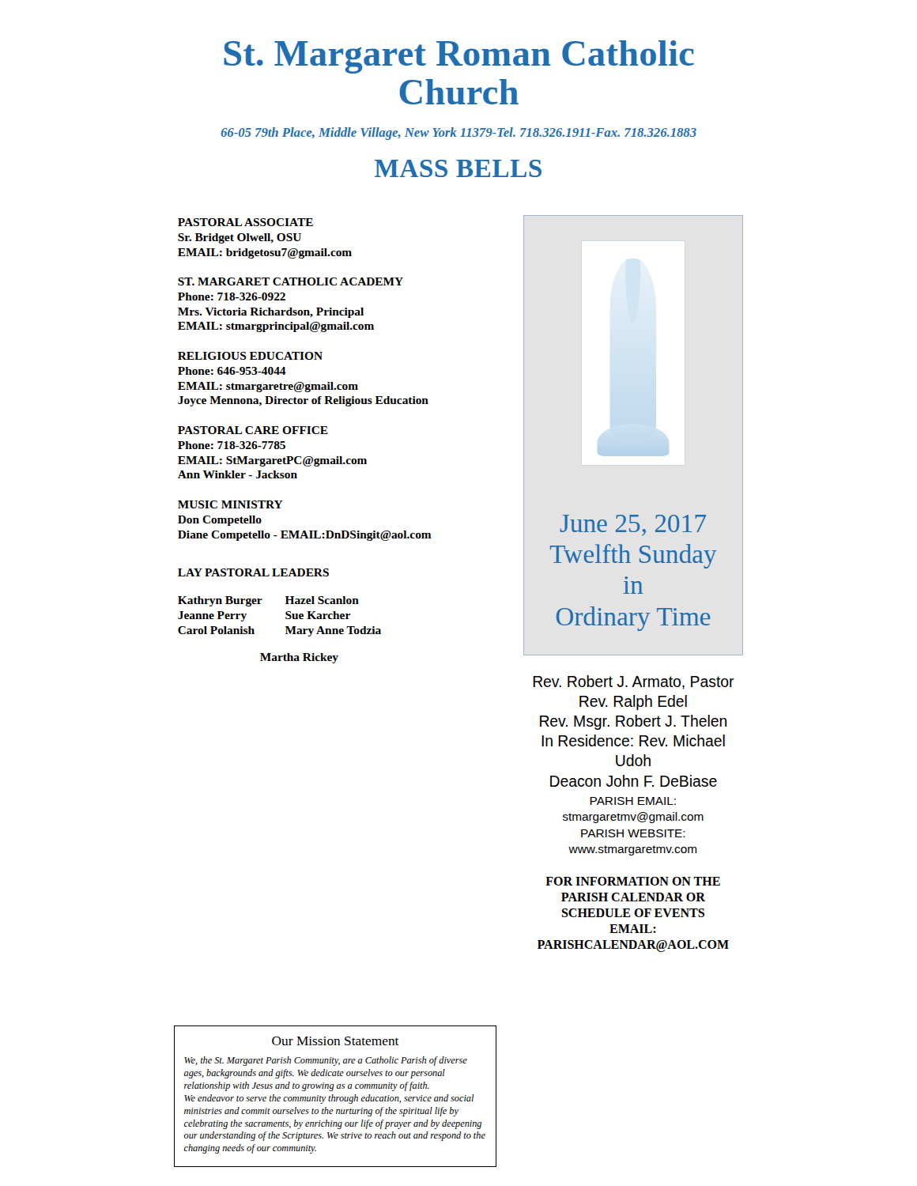St. Margaret Roman Catholic Church
66-05 79th Place, Middle Village, New York 11379-Tel. 718.326.1911-Fax. 718.326.1883
MASS BELLS
PASTORAL ASSOCIATE
Sr. Bridget Olwell, OSU
EMAIL: bridgetosu7@gmail.com
ST. MARGARET CATHOLIC ACADEMY
Phone: 718-326-0922
Mrs. Victoria Richardson, Principal
EMAIL: stmargprincipal@gmail.com
RELIGIOUS EDUCATION
Phone: 646-953-4044
EMAIL: stmargaretre@gmail.com
Joyce Mennona, Director of Religious Education
PASTORAL CARE OFFICE
Phone: 718-326-7785
EMAIL: StMargaretPC@gmail.com
Ann Winkler - Jackson
MUSIC MINISTRY
Don Competello
Diane Competello - EMAIL:DnDSingit@aol.com
LAY PASTORAL LEADERS
| Kathryn Burger | Hazel Scanlon |
| Jeanne Perry | Sue Karcher |
| Carol Polanish | Mary Anne Todzia |
Martha Rickey
June 25, 2017 Twelfth Sunday in Ordinary Time
Rev. Robert J. Armato, Pastor
Rev. Ralph Edel
Rev. Msgr. Robert J. Thelen
In Residence: Rev. Michael Udoh
Deacon John F. DeBiase
PARISH EMAIL: stmargaretmv@gmail.com
PARISH WEBSITE: www.stmargaretmv.com
FOR INFORMATION ON THE
PARISH CALENDAR OR
SCHEDULE OF EVENTS
EMAIL:
PARISHCALENDAR@AOL.COM
Our Mission Statement
We, the St. Margaret Parish Community, are a Catholic Parish of diverse ages, backgrounds and gifts. We dedicate ourselves to our personal relationship with Jesus and to growing as a community of faith.
We endeavor to serve the community through education, service and social ministries and commit ourselves to the nurturing of the spiritual life by celebrating the sacraments, by enriching our life of prayer and by deepening our understanding of the Scriptures. We strive to reach out and respond to the changing needs of our community.